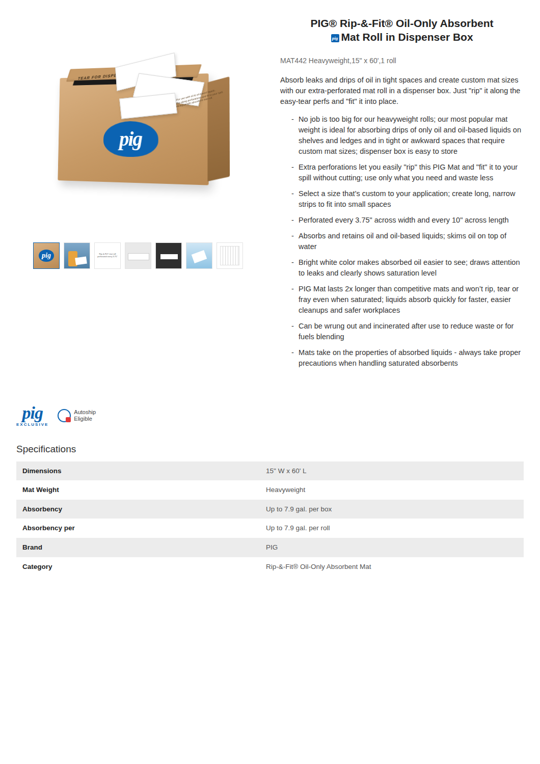TEAR FOR DISPENSING
pig
For use with oil & oil-based liquids.
Rip along perforations and fit to your spill.
Heavyweight absorbent mat roll.
Rip-&-Fit® mat roll
perforated every 3.75"
PIG® Rip-&-Fit® Oil-Only Absorbent
pig Mat Roll in Dispenser Box
MAT442 Heavyweight,15" x 60',1 roll
Absorb leaks and drips of oil in tight spaces and create custom mat sizes with our extra-perforated mat roll in a dispenser box. Just "rip" it along the easy-tear perfs and "fit" it into place.
No job is too big for our heavyweight rolls; our most popular mat weight is ideal for absorbing drips of only oil and oil-based liquids on shelves and ledges and in tight or awkward spaces that require custom mat sizes; dispenser box is easy to store
Extra perforations let you easily "rip" this PIG Mat and "fit" it to your spill without cutting; use only what you need and waste less
Select a size that’s custom to your application; create long, narrow strips to fit into small spaces
Perforated every 3.75" across width and every 10" across length
Absorbs and retains oil and oil-based liquids; skims oil on top of water
Bright white color makes absorbed oil easier to see; draws attention to leaks and clearly shows saturation level
PIG Mat lasts 2x longer than competitive mats and won’t rip, tear or fray even when saturated; liquids absorb quickly for faster, easier cleanups and safer workplaces
Can be wrung out and incinerated after use to reduce waste or for fuels blending
Mats take on the properties of absorbed liquids - always take proper precautions when handling saturated absorbents
pig
EXCLUSIVE
Autoship
Eligible
Specifications
| Dimensions | 15" W x 60' L |
| Mat Weight | Heavyweight |
| Absorbency | Up to 7.9 gal. per box |
| Absorbency per | Up to 7.9 gal. per roll |
| Brand | PIG |
| Category | Rip-&-Fit® Oil-Only Absorbent Mat |